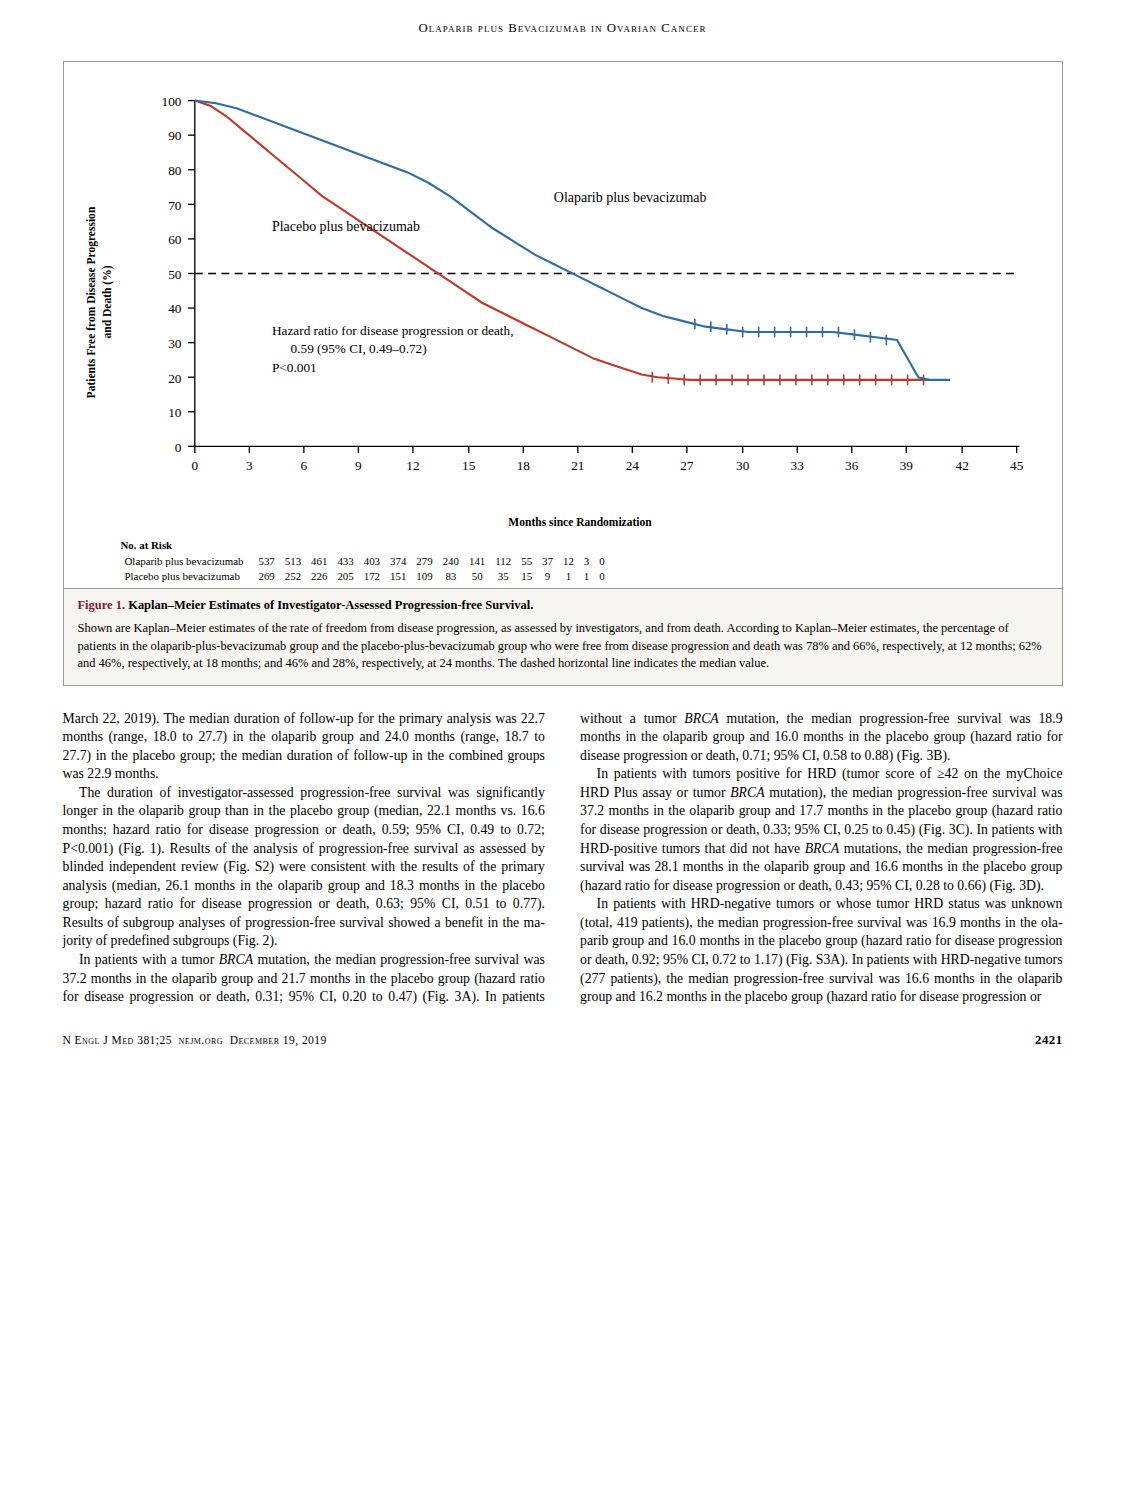Olaparib plus Bevacizumab in Ovarian Cancer
Patients Free from Disease Progression
and Death (%)
100 90 80 70 60 50 40 30 20 10 0 0 3 6 9 12 15 18 21 24 27 30 33 36 39 42 45 Olaparib plus bevacizumab Placebo plus bevacizumab Hazard ratio for disease progression or death, 0.59 (95% CI, 0.49–0.72) P<0.001
Months since Randomization
| No. at Risk |
| --- |
| Olaparib plus bevacizumab | 537 | 513 | 461 | 433 | 403 | 374 | 279 | 240 | 141 | 112 | 55 | 37 | 12 | 3 | 0 |
| Placebo plus bevacizumab | 269 | 252 | 226 | 205 | 172 | 151 | 109 | 83 | 50 | 35 | 15 | 9 | 1 | 1 | 0 |
Figure 1. Kaplan–Meier Estimates of Investigator-Assessed Progression-free Survival.
Shown are Kaplan–Meier estimates of the rate of freedom from disease progression, as assessed by investigators, and from death. According to Kaplan–Meier estimates, the percentage of patients in the olaparib-plus-bevacizumab group and the placebo-plus-bevacizumab group who were free from disease progression and death was 78% and 66%, respectively, at 12 months; 62% and 46%, respectively, at 18 months; and 46% and 28%, respectively, at 24 months. The dashed horizontal line indicates the median value.
March 22, 2019). The median duration of follow-up for the primary analysis was 22.7 months (range, 18.0 to 27.7) in the olaparib group and 24.0 months (range, 18.7 to 27.7) in the placebo group; the median duration of follow-up in the combined groups was 22.9 months.
The duration of investigator-assessed progression-free survival was significantly longer in the olaparib group than in the placebo group (median, 22.1 months vs. 16.6 months; hazard ratio for disease progression or death, 0.59; 95% CI, 0.49 to 0.72; P<0.001) (Fig. 1). Results of the analysis of progression-free survival as assessed by blinded independent review (Fig. S2) were consistent with the results of the primary analysis (median, 26.1 months in the olaparib group and 18.3 months in the placebo group; hazard ratio for disease progression or death, 0.63; 95% CI, 0.51 to 0.77). Results of subgroup analyses of progression-free survival showed a benefit in the majority of predefined subgroups (Fig. 2).
In patients with a tumor BRCA mutation, the median progression-free survival was 37.2 months in the olaparib group and 21.7 months in the placebo group (hazard ratio for disease progression or death, 0.31; 95% CI, 0.20 to 0.47) (Fig. 3A). In patients without a tumor BRCA mutation, the median progression-free survival was 18.9 months in the olaparib group and 16.0 months in the placebo group (hazard ratio for disease progression or death, 0.71; 95% CI, 0.58 to 0.88) (Fig. 3B).
In patients with tumors positive for HRD (tumor score of ≥42 on the myChoice HRD Plus assay or tumor BRCA mutation), the median progression-free survival was 37.2 months in the olaparib group and 17.7 months in the placebo group (hazard ratio for disease progression or death, 0.33; 95% CI, 0.25 to 0.45) (Fig. 3C). In patients with HRD-positive tumors that did not have BRCA mutations, the median progression-free survival was 28.1 months in the olaparib group and 16.6 months in the placebo group (hazard ratio for disease progression or death, 0.43; 95% CI, 0.28 to 0.66) (Fig. 3D).
In patients with HRD-negative tumors or whose tumor HRD status was unknown (total, 419 patients), the median progression-free survival was 16.9 months in the olaparib group and 16.0 months in the placebo group (hazard ratio for disease progression or death, 0.92; 95% CI, 0.72 to 1.17) (Fig. S3A). In patients with HRD-negative tumors (277 patients), the median progression-free survival was 16.6 months in the olaparib group and 16.2 months in the placebo group (hazard ratio for disease progression or
N Engl J Med 381;25 nejm.org December 19, 2019 2421